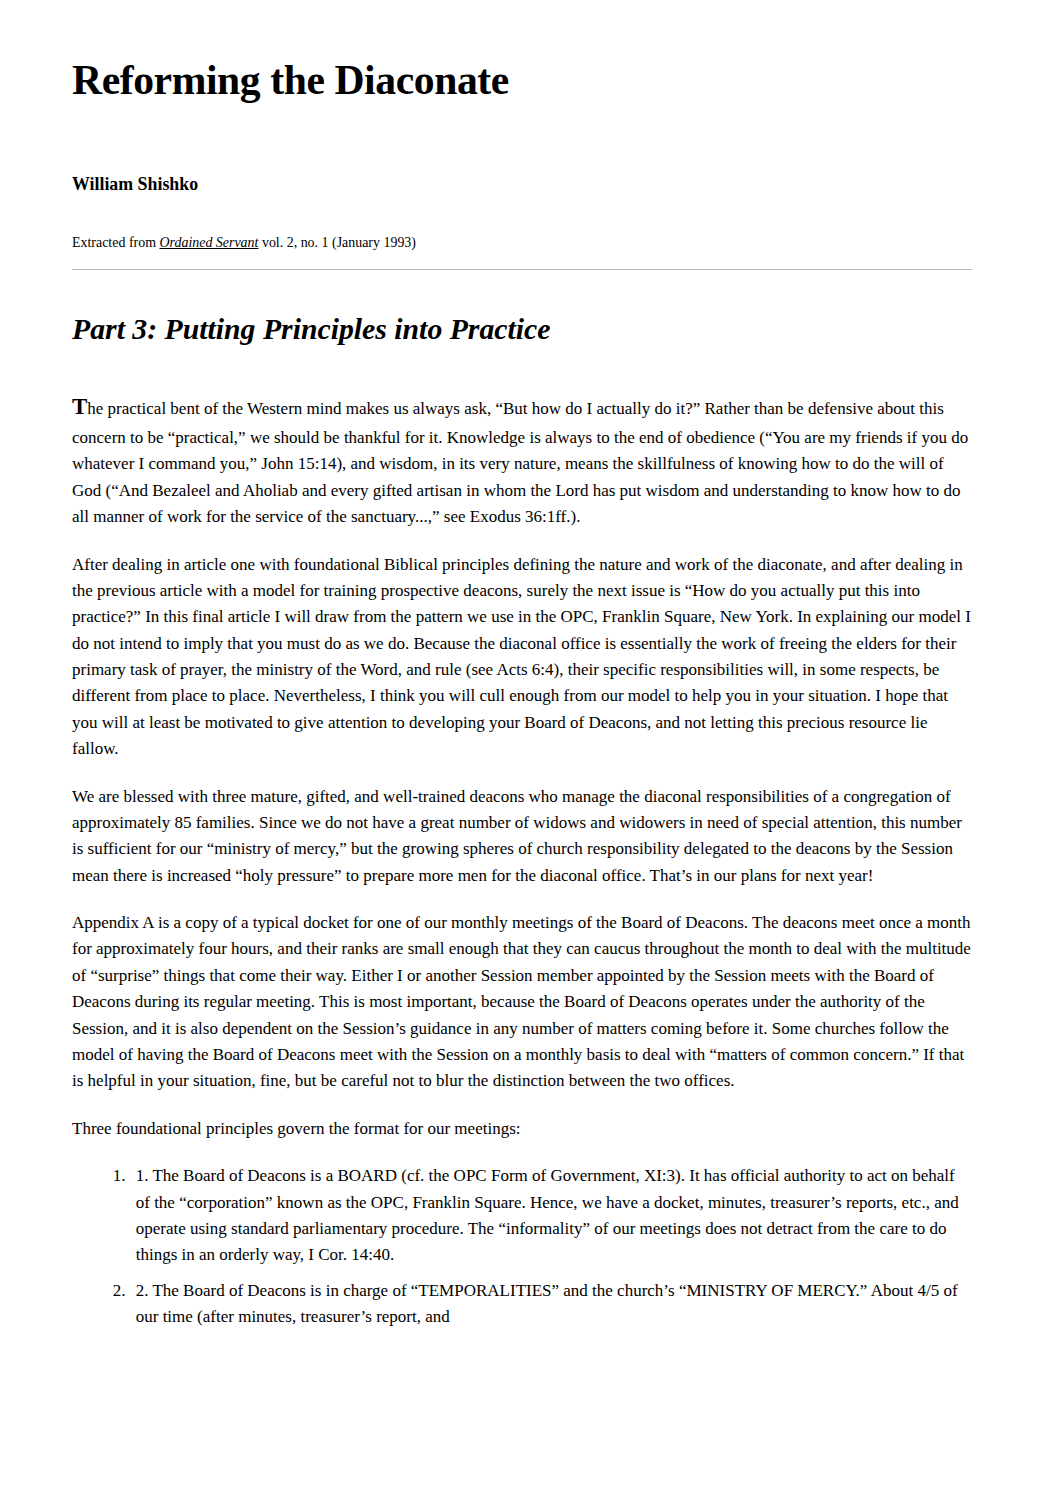Reforming the Diaconate
William Shishko
Extracted from Ordained Servant vol. 2, no. 1 (January 1993)
Part 3: Putting Principles into Practice
The practical bent of the Western mind makes us always ask, “But how do I actually do it?” Rather than be defensive about this concern to be “practical,” we should be thankful for it. Knowledge is always to the end of obedience (“You are my friends if you do whatever I command you,” John 15:14), and wisdom, in its very nature, means the skillfulness of knowing how to do the will of God (“And Bezaleel and Aholiab and every gifted artisan in whom the Lord has put wisdom and understanding to know how to do all manner of work for the service of the sanctuary...,” see Exodus 36:1ff.).
After dealing in article one with foundational Biblical principles defining the nature and work of the diaconate, and after dealing in the previous article with a model for training prospective deacons, surely the next issue is “How do you actually put this into practice?” In this final article I will draw from the pattern we use in the OPC, Franklin Square, New York. In explaining our model I do not intend to imply that you must do as we do. Because the diaconal office is essentially the work of freeing the elders for their primary task of prayer, the ministry of the Word, and rule (see Acts 6:4), their specific responsibilities will, in some respects, be different from place to place. Nevertheless, I think you will cull enough from our model to help you in your situation. I hope that you will at least be motivated to give attention to developing your Board of Deacons, and not letting this precious resource lie fallow.
We are blessed with three mature, gifted, and well-trained deacons who manage the diaconal responsibilities of a congregation of approximately 85 families. Since we do not have a great number of widows and widowers in need of special attention, this number is sufficient for our “ministry of mercy,” but the growing spheres of church responsibility delegated to the deacons by the Session mean there is increased “holy pressure” to prepare more men for the diaconal office. That’s in our plans for next year!
Appendix A is a copy of a typical docket for one of our monthly meetings of the Board of Deacons. The deacons meet once a month for approximately four hours, and their ranks are small enough that they can caucus throughout the month to deal with the multitude of “surprise” things that come their way. Either I or another Session member appointed by the Session meets with the Board of Deacons during its regular meeting. This is most important, because the Board of Deacons operates under the authority of the Session, and it is also dependent on the Session’s guidance in any number of matters coming before it. Some churches follow the model of having the Board of Deacons meet with the Session on a monthly basis to deal with “matters of common concern.” If that is helpful in your situation, fine, but be careful not to blur the distinction between the two offices.
Three foundational principles govern the format for our meetings:
1. The Board of Deacons is a BOARD (cf. the OPC Form of Government, XI:3). It has official authority to act on behalf of the “corporation” known as the OPC, Franklin Square. Hence, we have a docket, minutes, treasurer’s reports, etc., and operate using standard parliamentary procedure. The “informality” of our meetings does not detract from the care to do things in an orderly way, I Cor. 14:40.
2. The Board of Deacons is in charge of “TEMPORALITIES” and the church’s “MINISTRY OF MERCY.” About 4/5 of our time (after minutes, treasurer’s report, and